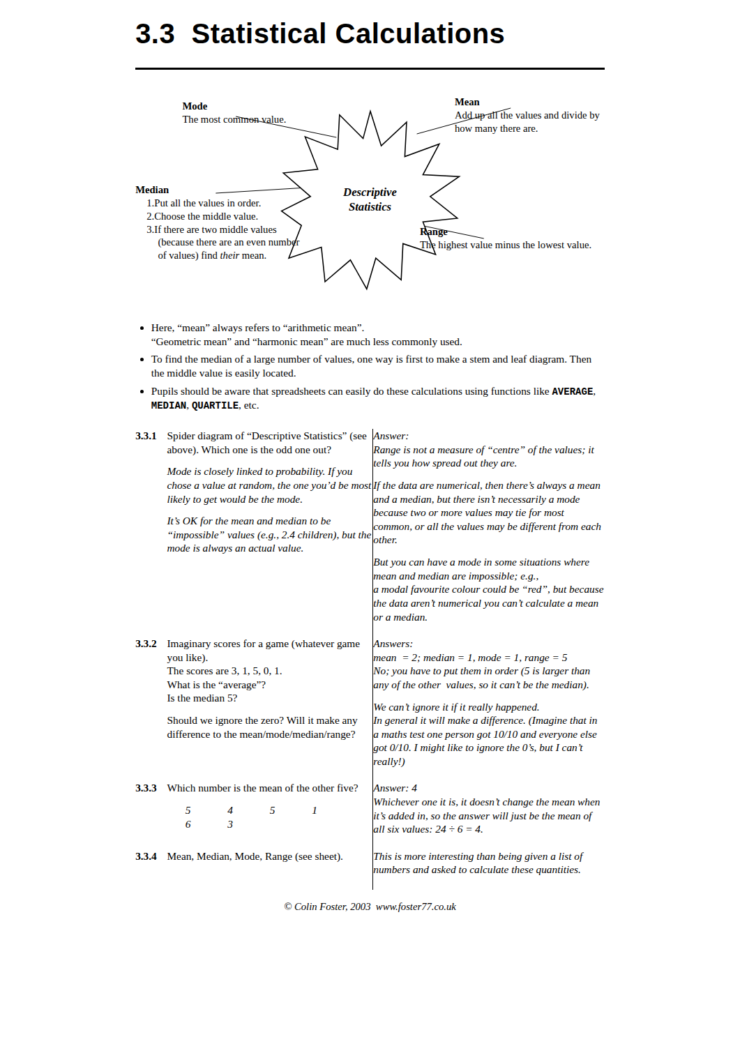3.3 Statistical Calculations
Descriptive
Statistics
Mode
The most common value.
Mean
Add up all the values and divide by how many there are.
Median
Put all the values in order.
Choose the middle value.
If there are two middle values (because there are an even number of values) find their mean.
Range
The highest value minus the lowest value.
Here, “mean” always refers to “arithmetic mean”.
“Geometric mean” and “harmonic mean” are much less commonly used.
To find the median of a large number of values, one way is first to make a stem and leaf diagram. Then the middle value is easily located.
Pupils should be aware that spreadsheets can easily do these calculations using functions like AVERAGE, MEDIAN, QUARTILE, etc.
| 3.3.1 | Spider diagram of “Descriptive Statistics” (see above). Which one is the odd one out? Mode is closely linked to probability. If you chose a value at random, the one you’d be most likely to get would be the mode. It’s OK for the mean and median to be “impossible” values (e.g., 2.4 children), but the mode is always an actual value. | Answer: Range is not a measure of “centre” of the values; it tells you how spread out they are. If the data are numerical, then there’s always a mean and a median, but there isn’t necessarily a mode because two or more values may tie for most common, or all the values may be different from each other. But you can have a mode in some situations where mean and median are impossible; e.g., a modal favourite colour could be “red”, but because the data aren’t numerical you can’t calculate a mean or a median. |
| 3.3.2 | Imaginary scores for a game (whatever game you like). The scores are 3, 1, 5, 0, 1. What is the “average”? Is the median 5? Should we ignore the zero? Will it make any difference to the mean/mode/median/range? | Answers: mean = 2; median = 1, mode = 1, range = 5 No; you have to put them in order (5 is larger than any of the other values, so it can’t be the median). We can’t ignore it if it really happened. In general it will make a difference. (Imagine that in a maths test one person got 10/10 and everyone else got 0/10. I might like to ignore the 0’s, but I can’t really!) |
| 3.3.3 | Which number is the mean of the other five? 5 4 5 1 6 3 | Answer: 4 Whichever one it is, it doesn’t change the mean when it’s added in, so the answer will just be the mean of all six values: 24 ÷ 6 = 4. |
| 3.3.4 | Mean, Median, Mode, Range (see sheet). | This is more interesting than being given a list of numbers and asked to calculate these quantities. |
© Colin Foster, 2003 www.foster77.co.uk